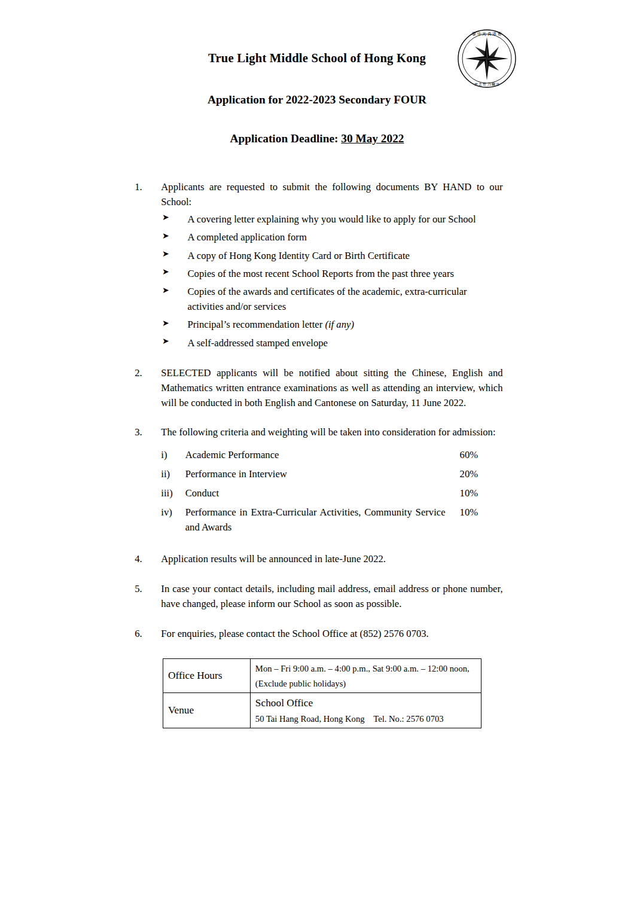學 中 光 真 港 香 光 之 世 乃 爾 汝
True Light Middle School of Hong Kong
Application for 2022-2023 Secondary FOUR
Application Deadline: 30 May 2022
Applicants are requested to submit the following documents BY HAND to our School:
A covering letter explaining why you would like to apply for our School
A completed application form
A copy of Hong Kong Identity Card or Birth Certificate
Copies of the most recent School Reports from the past three years
Copies of the awards and certificates of the academic, extra-curricular activities and/or services
Principal’s recommendation letter (if any)
A self-addressed stamped envelope
SELECTED applicants will be notified about sitting the Chinese, English and Mathematics written entrance examinations as well as attending an interview, which will be conducted in both English and Cantonese on Saturday, 11 June 2022.
The following criteria and weighting will be taken into consideration for admission:
| i) | Academic Performance | 60% |
| ii) | Performance in Interview | 20% |
| iii) | Conduct | 10% |
| iv) | Performance in Extra-Curricular Activities, Community Service and Awards | 10% |
Application results will be announced in late-June 2022.
In case your contact details, including mail address, email address or phone number, have changed, please inform our School as soon as possible.
For enquiries, please contact the School Office at (852) 2576 0703.
| Office Hours | Mon – Fri 9:00 a.m. – 4:00 p.m., Sat 9:00 a.m. – 12:00 noon, (Exclude public holidays) |
| Venue | School Office 50 Tai Hang Road, Hong Kong Tel. No.: 2576 0703 |